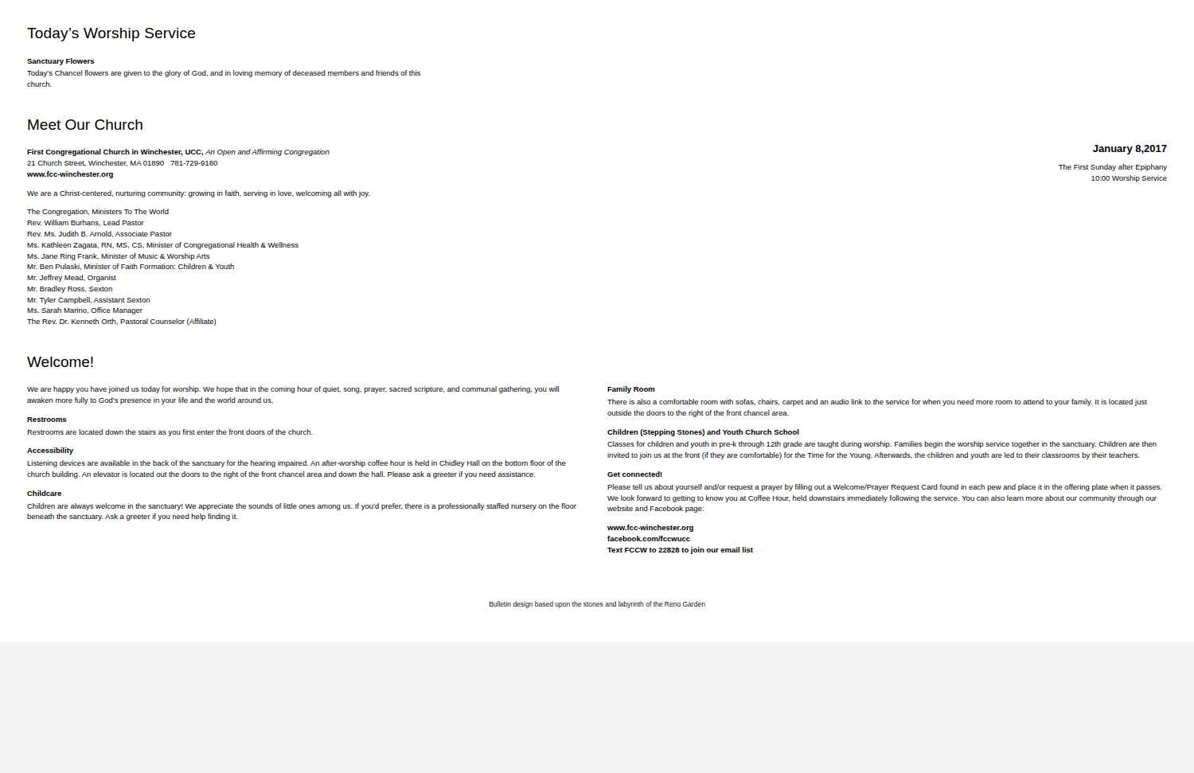Today’s Worship Service
Sanctuary Flowers
Today’s Chancel flowers are given to the glory of God, and in loving memory of deceased members and friends of this church.
Meet Our Church
First Congregational Church in Winchester, UCC, An Open and Affirming Congregation
21 Church Street, Winchester, MA 01890 781-729-9180
www.fcc-winchester.org
We are a Christ-centered, nurturing community: growing in faith, serving in love, welcoming all with joy.
The Congregation, Ministers To The World
Rev. William Burhans, Lead Pastor
Rev. Ms. Judith B. Arnold, Associate Pastor
Ms. Kathleen Zagata, RN, MS, CS, Minister of Congregational Health & Wellness
Ms. Jane Ring Frank, Minister of Music & Worship Arts
Mr. Ben Pulaski, Minister of Faith Formation: Children & Youth
Mr. Jeffrey Mead, Organist
Mr. Bradley Ross, Sexton
Mr. Tyler Campbell, Assistant Sexton
Ms. Sarah Marino, Office Manager
The Rev. Dr. Kenneth Orth, Pastoral Counselor (Affiliate)
January 8,2017
The First Sunday after Epiphany
10:00 Worship Service
Welcome!
We are happy you have joined us today for worship. We hope that in the coming hour of quiet, song, prayer, sacred scripture, and communal gathering, you will awaken more fully to God’s presence in your life and the world around us.
Restrooms
Restrooms are located down the stairs as you first enter the front doors of the church.
Accessibility
Listening devices are available in the back of the sanctuary for the hearing impaired. An after-worship coffee hour is held in Chidley Hall on the bottom floor of the church building. An elevator is located out the doors to the right of the front chancel area and down the hall. Please ask a greeter if you need assistance.
Childcare
Children are always welcome in the sanctuary! We appreciate the sounds of little ones among us. If you’d prefer, there is a professionally staffed nursery on the floor beneath the sanctuary. Ask a greeter if you need help finding it.
Family Room
There is also a comfortable room with sofas, chairs, carpet and an audio link to the service for when you need more room to attend to your family. It is located just outside the doors to the right of the front chancel area.
Children (Stepping Stones) and Youth Church School
Classes for children and youth in pre-k through 12th grade are taught during worship. Families begin the worship service together in the sanctuary. Children are then invited to join us at the front (if they are comfortable) for the Time for the Young. Afterwards, the children and youth are led to their classrooms by their teachers.
Get connected!
Please tell us about yourself and/or request a prayer by filling out a Welcome/Prayer Request Card found in each pew and place it in the offering plate when it passes. We look forward to getting to know you at Coffee Hour, held downstairs immediately following the service. You can also learn more about our community through our website and Facebook page:
www.fcc-winchester.org
facebook.com/fccwucc
Text FCCW to 22828 to join our email list
Bulletin design based upon the stones and labyrinth of the Reno Garden